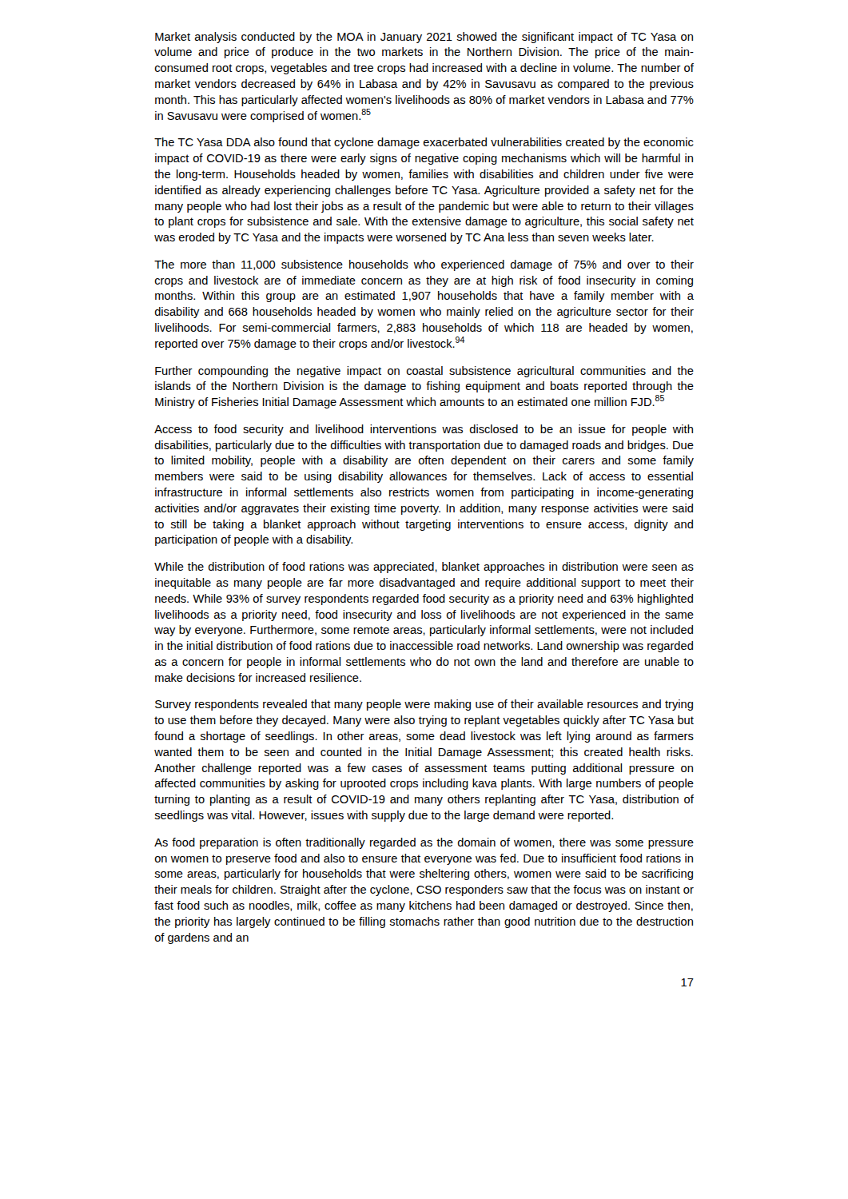Market analysis conducted by the MOA in January 2021 showed the significant impact of TC Yasa on volume and price of produce in the two markets in the Northern Division. The price of the main-consumed root crops, vegetables and tree crops had increased with a decline in volume. The number of market vendors decreased by 64% in Labasa and by 42% in Savusavu as compared to the previous month. This has particularly affected women's livelihoods as 80% of market vendors in Labasa and 77% in Savusavu were comprised of women.85
The TC Yasa DDA also found that cyclone damage exacerbated vulnerabilities created by the economic impact of COVID-19 as there were early signs of negative coping mechanisms which will be harmful in the long-term. Households headed by women, families with disabilities and children under five were identified as already experiencing challenges before TC Yasa. Agriculture provided a safety net for the many people who had lost their jobs as a result of the pandemic but were able to return to their villages to plant crops for subsistence and sale. With the extensive damage to agriculture, this social safety net was eroded by TC Yasa and the impacts were worsened by TC Ana less than seven weeks later.
The more than 11,000 subsistence households who experienced damage of 75% and over to their crops and livestock are of immediate concern as they are at high risk of food insecurity in coming months. Within this group are an estimated 1,907 households that have a family member with a disability and 668 households headed by women who mainly relied on the agriculture sector for their livelihoods. For semi-commercial farmers, 2,883 households of which 118 are headed by women, reported over 75% damage to their crops and/or livestock.94
Further compounding the negative impact on coastal subsistence agricultural communities and the islands of the Northern Division is the damage to fishing equipment and boats reported through the Ministry of Fisheries Initial Damage Assessment which amounts to an estimated one million FJD.85
Access to food security and livelihood interventions was disclosed to be an issue for people with disabilities, particularly due to the difficulties with transportation due to damaged roads and bridges. Due to limited mobility, people with a disability are often dependent on their carers and some family members were said to be using disability allowances for themselves. Lack of access to essential infrastructure in informal settlements also restricts women from participating in income-generating activities and/or aggravates their existing time poverty. In addition, many response activities were said to still be taking a blanket approach without targeting interventions to ensure access, dignity and participation of people with a disability.
While the distribution of food rations was appreciated, blanket approaches in distribution were seen as inequitable as many people are far more disadvantaged and require additional support to meet their needs. While 93% of survey respondents regarded food security as a priority need and 63% highlighted livelihoods as a priority need, food insecurity and loss of livelihoods are not experienced in the same way by everyone. Furthermore, some remote areas, particularly informal settlements, were not included in the initial distribution of food rations due to inaccessible road networks. Land ownership was regarded as a concern for people in informal settlements who do not own the land and therefore are unable to make decisions for increased resilience.
Survey respondents revealed that many people were making use of their available resources and trying to use them before they decayed. Many were also trying to replant vegetables quickly after TC Yasa but found a shortage of seedlings. In other areas, some dead livestock was left lying around as farmers wanted them to be seen and counted in the Initial Damage Assessment; this created health risks. Another challenge reported was a few cases of assessment teams putting additional pressure on affected communities by asking for uprooted crops including kava plants. With large numbers of people turning to planting as a result of COVID-19 and many others replanting after TC Yasa, distribution of seedlings was vital. However, issues with supply due to the large demand were reported.
As food preparation is often traditionally regarded as the domain of women, there was some pressure on women to preserve food and also to ensure that everyone was fed. Due to insufficient food rations in some areas, particularly for households that were sheltering others, women were said to be sacrificing their meals for children. Straight after the cyclone, CSO responders saw that the focus was on instant or fast food such as noodles, milk, coffee as many kitchens had been damaged or destroyed. Since then, the priority has largely continued to be filling stomachs rather than good nutrition due to the destruction of gardens and an
17